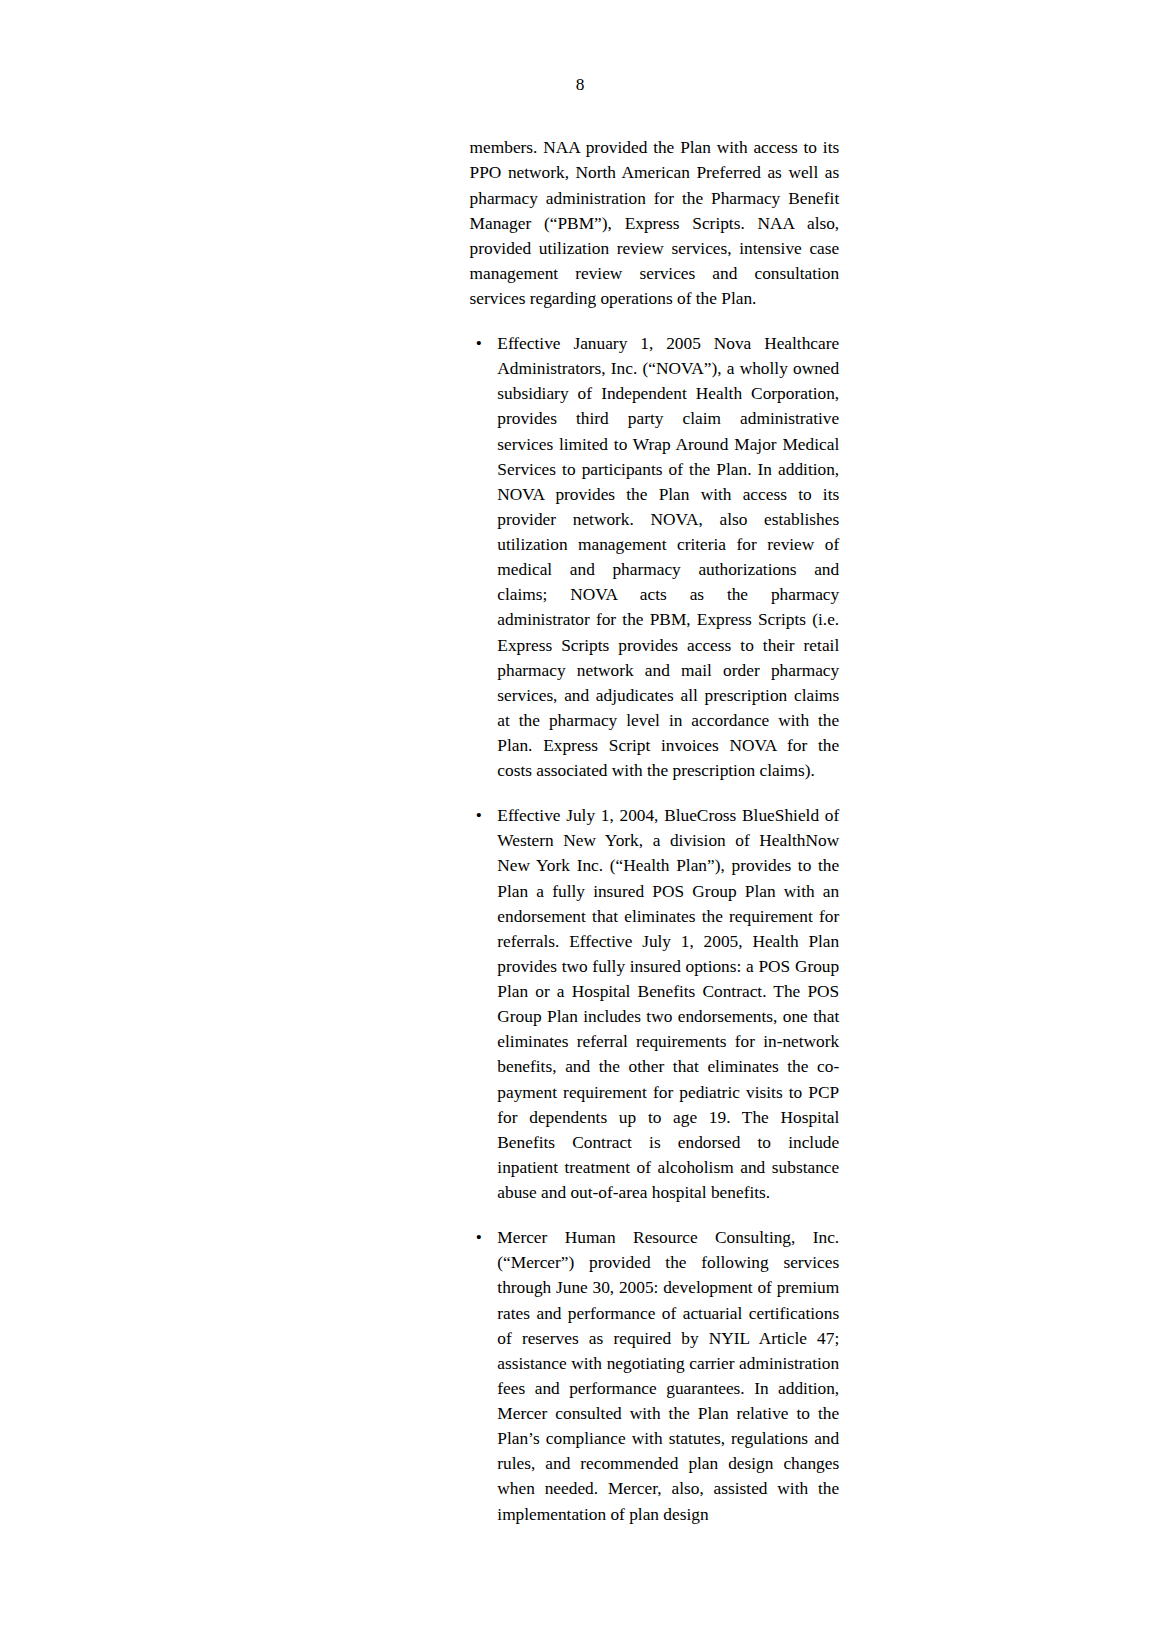8
members. NAA provided the Plan with access to its PPO network, North American Preferred as well as pharmacy administration for the Pharmacy Benefit Manager (“PBM”), Express Scripts. NAA also, provided utilization review services, intensive case management review services and consultation services regarding operations of the Plan.
Effective January 1, 2005 Nova Healthcare Administrators, Inc. (“NOVA”), a wholly owned subsidiary of Independent Health Corporation, provides third party claim administrative services limited to Wrap Around Major Medical Services to participants of the Plan. In addition, NOVA provides the Plan with access to its provider network. NOVA, also establishes utilization management criteria for review of medical and pharmacy authorizations and claims; NOVA acts as the pharmacy administrator for the PBM, Express Scripts (i.e. Express Scripts provides access to their retail pharmacy network and mail order pharmacy services, and adjudicates all prescription claims at the pharmacy level in accordance with the Plan. Express Script invoices NOVA for the costs associated with the prescription claims).
Effective July 1, 2004, BlueCross BlueShield of Western New York, a division of HealthNow New York Inc. (“Health Plan”), provides to the Plan a fully insured POS Group Plan with an endorsement that eliminates the requirement for referrals. Effective July 1, 2005, Health Plan provides two fully insured options: a POS Group Plan or a Hospital Benefits Contract. The POS Group Plan includes two endorsements, one that eliminates referral requirements for in-network benefits, and the other that eliminates the co-payment requirement for pediatric visits to PCP for dependents up to age 19. The Hospital Benefits Contract is endorsed to include inpatient treatment of alcoholism and substance abuse and out-of-area hospital benefits.
Mercer Human Resource Consulting, Inc. (“Mercer”) provided the following services through June 30, 2005: development of premium rates and performance of actuarial certifications of reserves as required by NYIL Article 47; assistance with negotiating carrier administration fees and performance guarantees. In addition, Mercer consulted with the Plan relative to the Plan’s compliance with statutes, regulations and rules, and recommended plan design changes when needed. Mercer, also, assisted with the implementation of plan design